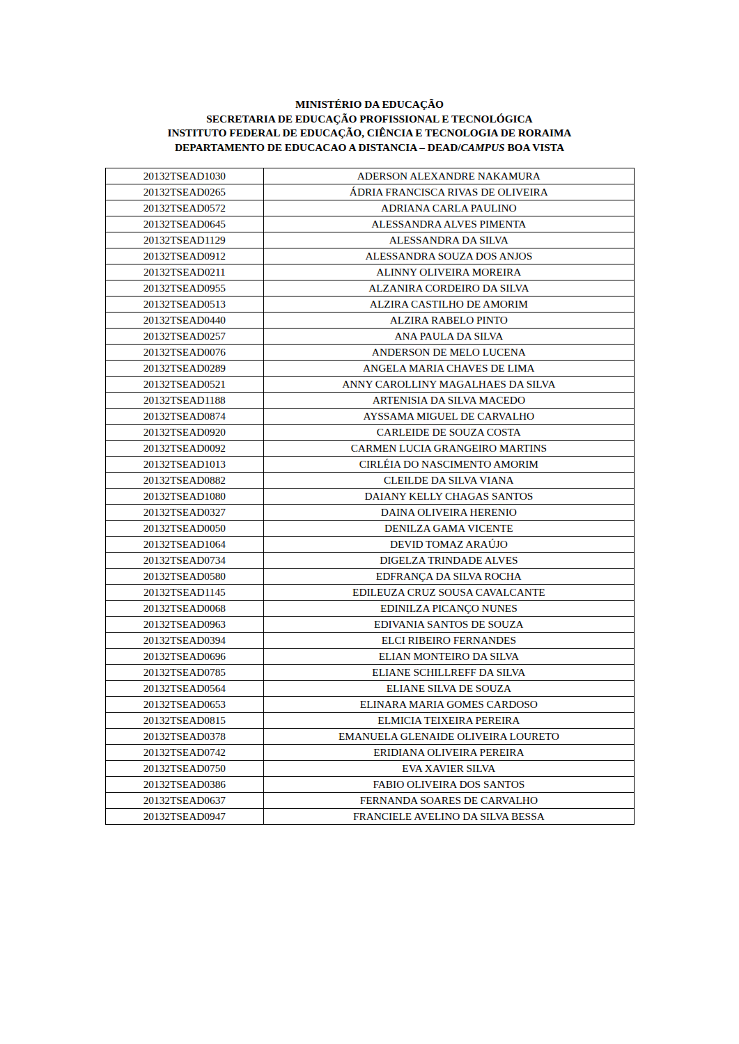MINISTÉRIO DA EDUCAÇÃO SECRETARIA DE EDUCAÇÃO PROFISSIONAL E TECNOLÓGICA INSTITUTO FEDERAL DE EDUCAÇÃO, CIÊNCIA E TECNOLOGIA DE RORAIMA DEPARTAMENTO DE EDUCACAO A DISTANCIA – DEAD/CAMPUS BOA VISTA
| 20132TSEAD1030 | ADERSON ALEXANDRE NAKAMURA |
| 20132TSEAD0265 | ÁDRIA FRANCISCA RIVAS DE OLIVEIRA |
| 20132TSEAD0572 | ADRIANA CARLA PAULINO |
| 20132TSEAD0645 | ALESSANDRA ALVES PIMENTA |
| 20132TSEAD1129 | ALESSANDRA DA SILVA |
| 20132TSEAD0912 | ALESSANDRA SOUZA DOS ANJOS |
| 20132TSEAD0211 | ALINNY OLIVEIRA MOREIRA |
| 20132TSEAD0955 | ALZANIRA CORDEIRO DA SILVA |
| 20132TSEAD0513 | ALZIRA CASTILHO DE AMORIM |
| 20132TSEAD0440 | ALZIRA RABELO PINTO |
| 20132TSEAD0257 | ANA PAULA DA SILVA |
| 20132TSEAD0076 | ANDERSON DE MELO LUCENA |
| 20132TSEAD0289 | ANGELA MARIA CHAVES DE LIMA |
| 20132TSEAD0521 | ANNY CAROLLINY MAGALHAES DA SILVA |
| 20132TSEAD1188 | ARTENISIA DA SILVA MACEDO |
| 20132TSEAD0874 | AYSSAMA MIGUEL DE CARVALHO |
| 20132TSEAD0920 | CARLEIDE DE SOUZA COSTA |
| 20132TSEAD0092 | CARMEN LUCIA GRANGEIRO MARTINS |
| 20132TSEAD1013 | CIRLÉIA DO NASCIMENTO AMORIM |
| 20132TSEAD0882 | CLEILDE DA SILVA VIANA |
| 20132TSEAD1080 | DAIANY KELLY CHAGAS SANTOS |
| 20132TSEAD0327 | DAINA OLIVEIRA HERENIO |
| 20132TSEAD0050 | DENILZA GAMA VICENTE |
| 20132TSEAD1064 | DEVID TOMAZ ARAÚJO |
| 20132TSEAD0734 | DIGELZA TRINDADE ALVES |
| 20132TSEAD0580 | EDFRANÇA DA SILVA ROCHA |
| 20132TSEAD1145 | EDILEUZA CRUZ SOUSA CAVALCANTE |
| 20132TSEAD0068 | EDINILZA PICANÇO NUNES |
| 20132TSEAD0963 | EDIVANIA SANTOS DE SOUZA |
| 20132TSEAD0394 | ELCI RIBEIRO FERNANDES |
| 20132TSEAD0696 | ELIAN MONTEIRO DA SILVA |
| 20132TSEAD0785 | ELIANE SCHILLREFF DA SILVA |
| 20132TSEAD0564 | ELIANE SILVA DE SOUZA |
| 20132TSEAD0653 | ELINARA MARIA GOMES CARDOSO |
| 20132TSEAD0815 | ELMICIA TEIXEIRA PEREIRA |
| 20132TSEAD0378 | EMANUELA GLENAIDE OLIVEIRA LOURETO |
| 20132TSEAD0742 | ERIDIANA OLIVEIRA PEREIRA |
| 20132TSEAD0750 | EVA XAVIER SILVA |
| 20132TSEAD0386 | FABIO OLIVEIRA DOS SANTOS |
| 20132TSEAD0637 | FERNANDA SOARES DE CARVALHO |
| 20132TSEAD0947 | FRANCIELE AVELINO DA SILVA BESSA |